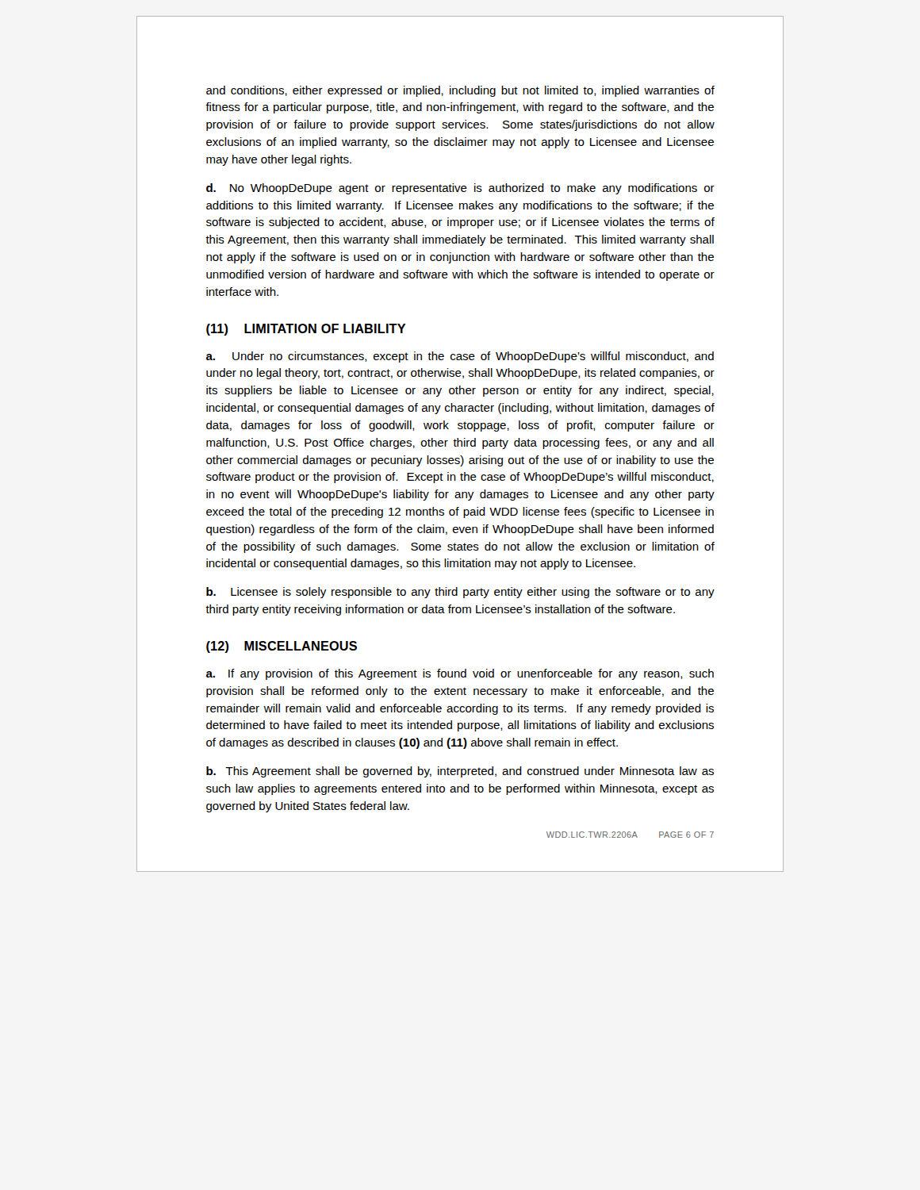and conditions, either expressed or implied, including but not limited to, implied warranties of fitness for a particular purpose, title, and non-infringement, with regard to the software, and the provision of or failure to provide support services. Some states/jurisdictions do not allow exclusions of an implied warranty, so the disclaimer may not apply to Licensee and Licensee may have other legal rights.
d. No WhoopDeDupe agent or representative is authorized to make any modifications or additions to this limited warranty. If Licensee makes any modifications to the software; if the software is subjected to accident, abuse, or improper use; or if Licensee violates the terms of this Agreement, then this warranty shall immediately be terminated. This limited warranty shall not apply if the software is used on or in conjunction with hardware or software other than the unmodified version of hardware and software with which the software is intended to operate or interface with.
(11) LIMITATION OF LIABILITY
a. Under no circumstances, except in the case of WhoopDeDupe’s willful misconduct, and under no legal theory, tort, contract, or otherwise, shall WhoopDeDupe, its related companies, or its suppliers be liable to Licensee or any other person or entity for any indirect, special, incidental, or consequential damages of any character (including, without limitation, damages of data, damages for loss of goodwill, work stoppage, loss of profit, computer failure or malfunction, U.S. Post Office charges, other third party data processing fees, or any and all other commercial damages or pecuniary losses) arising out of the use of or inability to use the software product or the provision of. Except in the case of WhoopDeDupe’s willful misconduct, in no event will WhoopDeDupe's liability for any damages to Licensee and any other party exceed the total of the preceding 12 months of paid WDD license fees (specific to Licensee in question) regardless of the form of the claim, even if WhoopDeDupe shall have been informed of the possibility of such damages. Some states do not allow the exclusion or limitation of incidental or consequential damages, so this limitation may not apply to Licensee.
b. Licensee is solely responsible to any third party entity either using the software or to any third party entity receiving information or data from Licensee’s installation of the software.
(12) MISCELLANEOUS
a. If any provision of this Agreement is found void or unenforceable for any reason, such provision shall be reformed only to the extent necessary to make it enforceable, and the remainder will remain valid and enforceable according to its terms. If any remedy provided is determined to have failed to meet its intended purpose, all limitations of liability and exclusions of damages as described in clauses (10) and (11) above shall remain in effect.
b. This Agreement shall be governed by, interpreted, and construed under Minnesota law as such law applies to agreements entered into and to be performed within Minnesota, except as governed by United States federal law.
WDD.LIC.TWR.2206A PAGE 6 OF 7